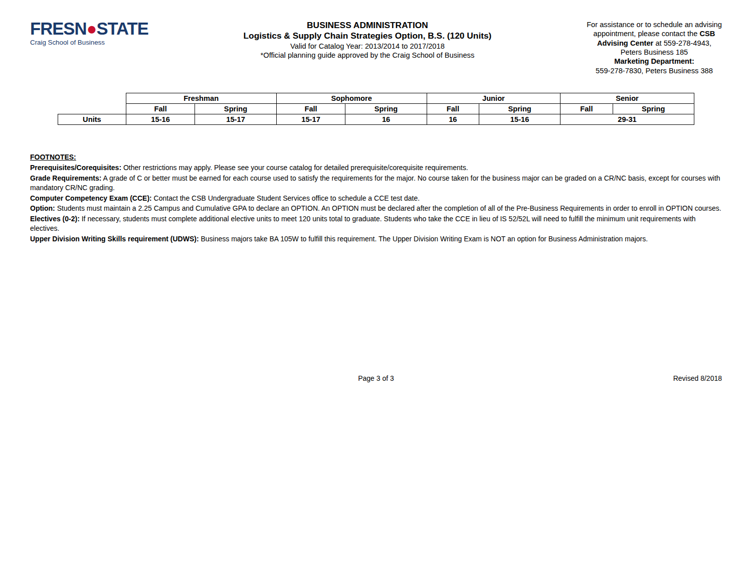FRESN●STATE
Craig School of Business
BUSINESS ADMINISTRATION
Logistics & Supply Chain Strategies Option, B.S. (120 Units)
Valid for Catalog Year: 2013/2014 to 2017/2018
*Official planning guide approved by the Craig School of Business
For assistance or to schedule an advising appointment, please contact the CSB Advising Center at 559-278-4943, Peters Business 185
Marketing Department:
559-278-7830, Peters Business 388
| | Freshman | Sophomore | Junior | Senior |
| --- | --- | --- | --- | --- |
| | Fall | Spring | Fall | Spring | Fall | Spring | Fall | Spring |
| Units | 15-16 | 15-17 | 15-17 | 16 | 16 | 15-16 | 29-31 |
FOOTNOTES:
Prerequisites/Corequisites: Other restrictions may apply. Please see your course catalog for detailed prerequisite/corequisite requirements.
Grade Requirements: A grade of C or better must be earned for each course used to satisfy the requirements for the major. No course taken for the business major can be graded on a CR/NC basis, except for courses with mandatory CR/NC grading.
Computer Competency Exam (CCE): Contact the CSB Undergraduate Student Services office to schedule a CCE test date.
Option: Students must maintain a 2.25 Campus and Cumulative GPA to declare an OPTION. An OPTION must be declared after the completion of all of the Pre-Business Requirements in order to enroll in OPTION courses.
Electives (0-2): If necessary, students must complete additional elective units to meet 120 units total to graduate. Students who take the CCE in lieu of IS 52/52L will need to fulfill the minimum unit requirements with electives.
Upper Division Writing Skills requirement (UDWS): Business majors take BA 105W to fulfill this requirement. The Upper Division Writing Exam is NOT an option for Business Administration majors.
Page 3 of 3
Revised 8/2018